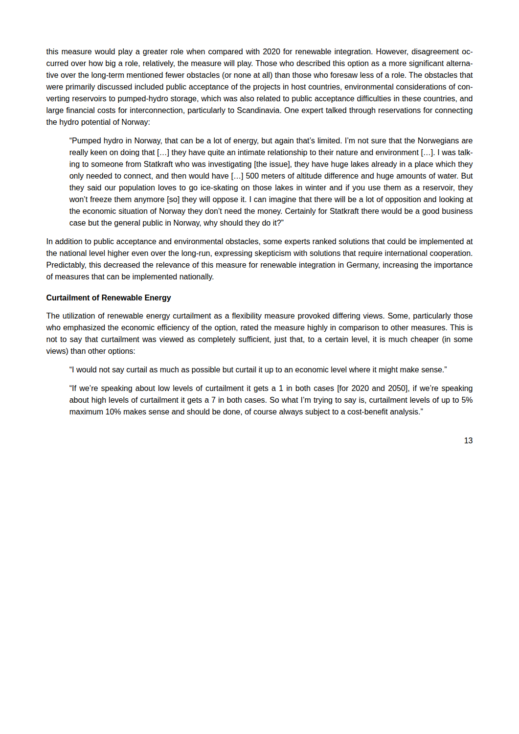this measure would play a greater role when compared with 2020 for renewable integration. However, disagreement occurred over how big a role, relatively, the measure will play. Those who described this option as a more significant alternative over the long-term mentioned fewer obstacles (or none at all) than those who foresaw less of a role. The obstacles that were primarily discussed included public acceptance of the projects in host countries, environmental considerations of converting reservoirs to pumped-hydro storage, which was also related to public acceptance difficulties in these countries, and large financial costs for interconnection, particularly to Scandinavia. One expert talked through reservations for connecting the hydro potential of Norway:
“Pumped hydro in Norway, that can be a lot of energy, but again that’s limited. I’m not sure that the Norwegians are really keen on doing that […] they have quite an intimate relationship to their nature and environment […]. I was talking to someone from Statkraft who was investigating [the issue], they have huge lakes already in a place which they only needed to connect, and then would have […] 500 meters of altitude difference and huge amounts of water. But they said our population loves to go ice-skating on those lakes in winter and if you use them as a reservoir, they won’t freeze them anymore [so] they will oppose it. I can imagine that there will be a lot of opposition and looking at the economic situation of Norway they don’t need the money. Certainly for Statkraft there would be a good business case but the general public in Norway, why should they do it?”
In addition to public acceptance and environmental obstacles, some experts ranked solutions that could be implemented at the national level higher even over the long-run, expressing skepticism with solutions that require international cooperation. Predictably, this decreased the relevance of this measure for renewable integration in Germany, increasing the importance of measures that can be implemented nationally.
Curtailment of Renewable Energy
The utilization of renewable energy curtailment as a flexibility measure provoked differing views. Some, particularly those who emphasized the economic efficiency of the option, rated the measure highly in comparison to other measures. This is not to say that curtailment was viewed as completely sufficient, just that, to a certain level, it is much cheaper (in some views) than other options:
“I would not say curtail as much as possible but curtail it up to an economic level where it might make sense.”
“If we’re speaking about low levels of curtailment it gets a 1 in both cases [for 2020 and 2050], if we’re speaking about high levels of curtailment it gets a 7 in both cases. So what I’m trying to say is, curtailment levels of up to 5% maximum 10% makes sense and should be done, of course always subject to a cost-benefit analysis.”
13